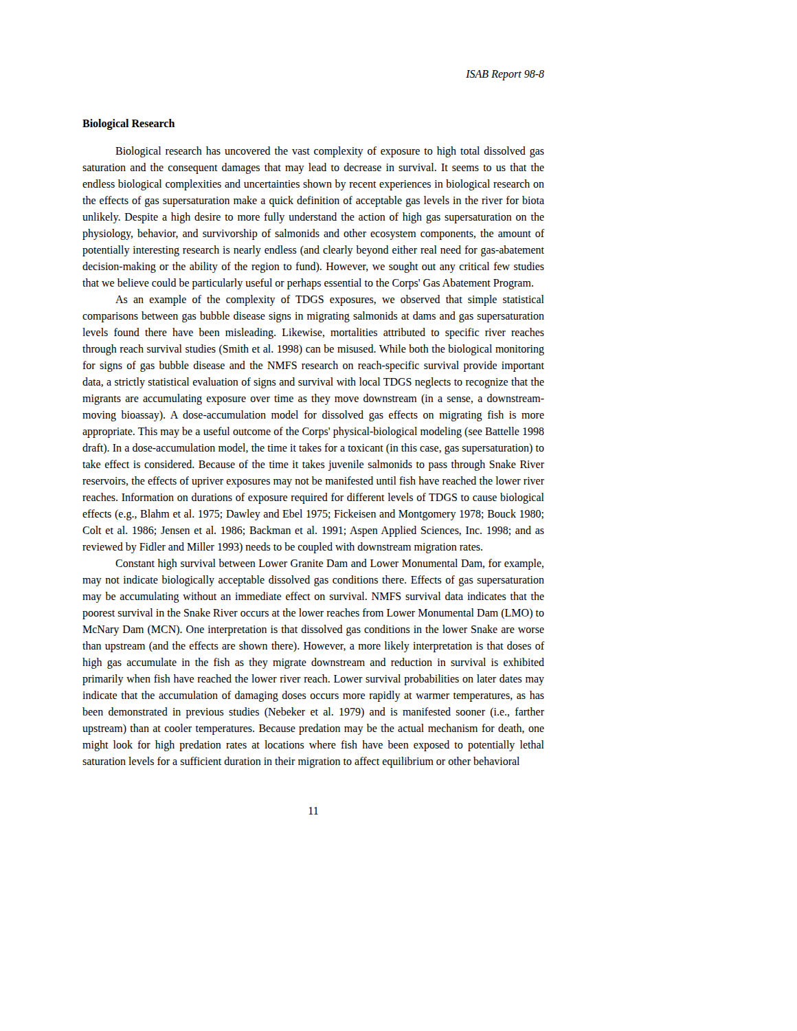ISAB Report 98-8
Biological Research
Biological research has uncovered the vast complexity of exposure to high total dissolved gas saturation and the consequent damages that may lead to decrease in survival. It seems to us that the endless biological complexities and uncertainties shown by recent experiences in biological research on the effects of gas supersaturation make a quick definition of acceptable gas levels in the river for biota unlikely. Despite a high desire to more fully understand the action of high gas supersaturation on the physiology, behavior, and survivorship of salmonids and other ecosystem components, the amount of potentially interesting research is nearly endless (and clearly beyond either real need for gas-abatement decision-making or the ability of the region to fund). However, we sought out any critical few studies that we believe could be particularly useful or perhaps essential to the Corps' Gas Abatement Program.
As an example of the complexity of TDGS exposures, we observed that simple statistical comparisons between gas bubble disease signs in migrating salmonids at dams and gas supersaturation levels found there have been misleading. Likewise, mortalities attributed to specific river reaches through reach survival studies (Smith et al. 1998) can be misused. While both the biological monitoring for signs of gas bubble disease and the NMFS research on reach-specific survival provide important data, a strictly statistical evaluation of signs and survival with local TDGS neglects to recognize that the migrants are accumulating exposure over time as they move downstream (in a sense, a downstream-moving bioassay). A dose-accumulation model for dissolved gas effects on migrating fish is more appropriate. This may be a useful outcome of the Corps' physical-biological modeling (see Battelle 1998 draft). In a dose-accumulation model, the time it takes for a toxicant (in this case, gas supersaturation) to take effect is considered. Because of the time it takes juvenile salmonids to pass through Snake River reservoirs, the effects of upriver exposures may not be manifested until fish have reached the lower river reaches. Information on durations of exposure required for different levels of TDGS to cause biological effects (e.g., Blahm et al. 1975; Dawley and Ebel 1975; Fickeisen and Montgomery 1978; Bouck 1980; Colt et al. 1986; Jensen et al. 1986; Backman et al. 1991; Aspen Applied Sciences, Inc. 1998; and as reviewed by Fidler and Miller 1993) needs to be coupled with downstream migration rates.
Constant high survival between Lower Granite Dam and Lower Monumental Dam, for example, may not indicate biologically acceptable dissolved gas conditions there. Effects of gas supersaturation may be accumulating without an immediate effect on survival. NMFS survival data indicates that the poorest survival in the Snake River occurs at the lower reaches from Lower Monumental Dam (LMO) to McNary Dam (MCN). One interpretation is that dissolved gas conditions in the lower Snake are worse than upstream (and the effects are shown there). However, a more likely interpretation is that doses of high gas accumulate in the fish as they migrate downstream and reduction in survival is exhibited primarily when fish have reached the lower river reach. Lower survival probabilities on later dates may indicate that the accumulation of damaging doses occurs more rapidly at warmer temperatures, as has been demonstrated in previous studies (Nebeker et al. 1979) and is manifested sooner (i.e., farther upstream) than at cooler temperatures. Because predation may be the actual mechanism for death, one might look for high predation rates at locations where fish have been exposed to potentially lethal saturation levels for a sufficient duration in their migration to affect equilibrium or other behavioral
11